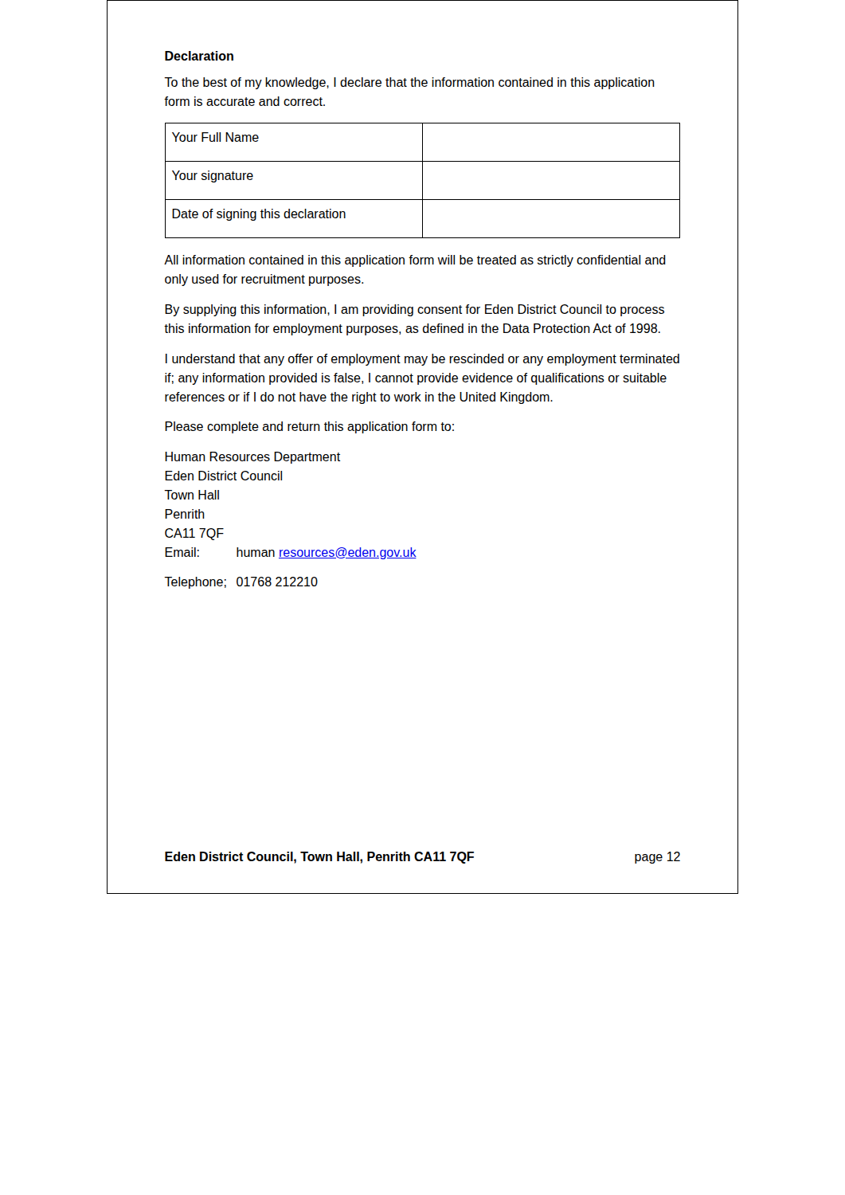Declaration
To the best of my knowledge, I declare that the information contained in this application form is accurate and correct.
| Your Full Name | |
| Your signature | |
| Date of signing this declaration | |
All information contained in this application form will be treated as strictly confidential and only used for recruitment purposes.
By supplying this information, I am providing consent for Eden District Council to process this information for employment purposes, as defined in the Data Protection Act of 1998.
I understand that any offer of employment may be rescinded or any employment terminated if; any information provided is false, I cannot provide evidence of qualifications or suitable references or if I do not have the right to work in the United Kingdom.
Please complete and return this application form to:
Human Resources Department
Eden District Council
Town Hall
Penrith
CA11 7QF
Email: human resources@eden.gov.uk
Telephone; 01768 212210
Eden District Council, Town Hall, Penrith CA11 7QF page 12